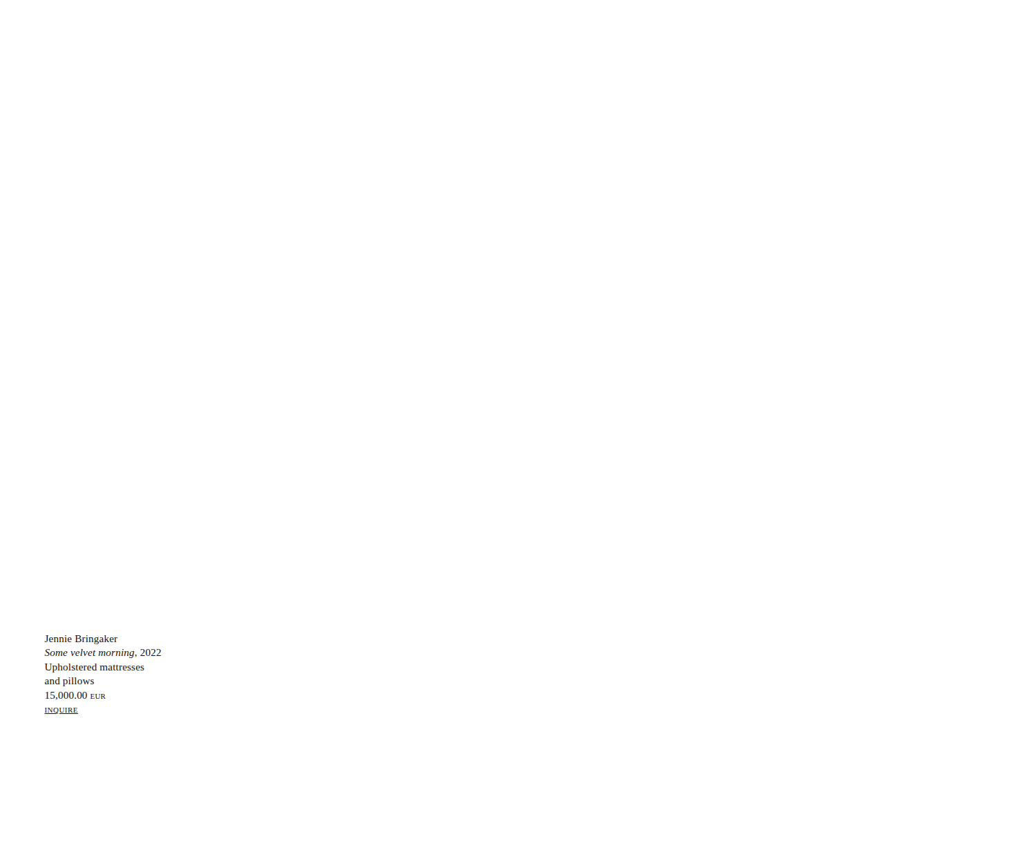Jennie Bringaker Some velvet morning, 2022
Upholstered mattresses
and pillows
15,000.00 EUR Inquire